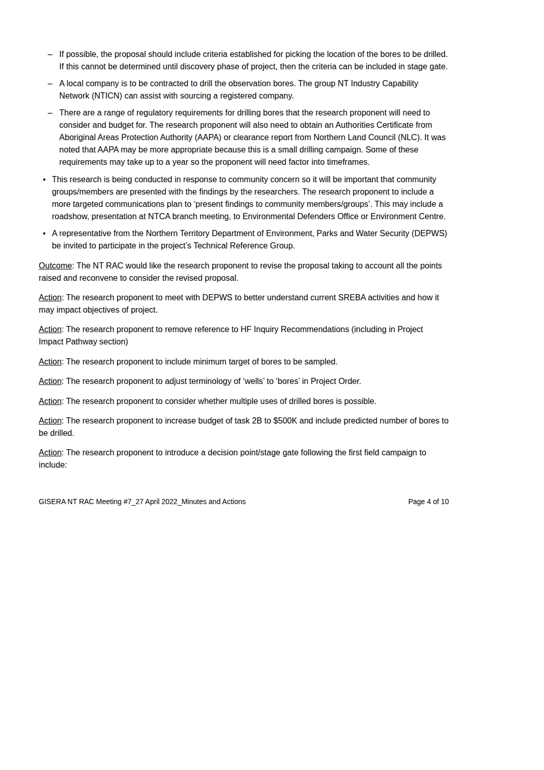If possible, the proposal should include criteria established for picking the location of the bores to be drilled. If this cannot be determined until discovery phase of project, then the criteria can be included in stage gate.
A local company is to be contracted to drill the observation bores. The group NT Industry Capability Network (NTICN) can assist with sourcing a registered company.
There are a range of regulatory requirements for drilling bores that the research proponent will need to consider and budget for. The research proponent will also need to obtain an Authorities Certificate from Aboriginal Areas Protection Authority (AAPA) or clearance report from Northern Land Council (NLC). It was noted that AAPA may be more appropriate because this is a small drilling campaign. Some of these requirements may take up to a year so the proponent will need factor into timeframes.
This research is being conducted in response to community concern so it will be important that community groups/members are presented with the findings by the researchers. The research proponent to include a more targeted communications plan to ‘present findings to community members/groups’. This may include a roadshow, presentation at NTCA branch meeting, to Environmental Defenders Office or Environment Centre.
A representative from the Northern Territory Department of Environment, Parks and Water Security (DEPWS) be invited to participate in the project’s Technical Reference Group.
Outcome: The NT RAC would like the research proponent to revise the proposal taking to account all the points raised and reconvene to consider the revised proposal.
Action: The research proponent to meet with DEPWS to better understand current SREBA activities and how it may impact objectives of project.
Action: The research proponent to remove reference to HF Inquiry Recommendations (including in Project Impact Pathway section)
Action: The research proponent to include minimum target of bores to be sampled.
Action: The research proponent to adjust terminology of ‘wells’ to ‘bores’ in Project Order.
Action: The research proponent to consider whether multiple uses of drilled bores is possible.
Action: The research proponent to increase budget of task 2B to $500K and include predicted number of bores to be drilled.
Action: The research proponent to introduce a decision point/stage gate following the first field campaign to include:
GISERA NT RAC Meeting #7_27 April 2022_Minutes and Actions Page 4 of 10